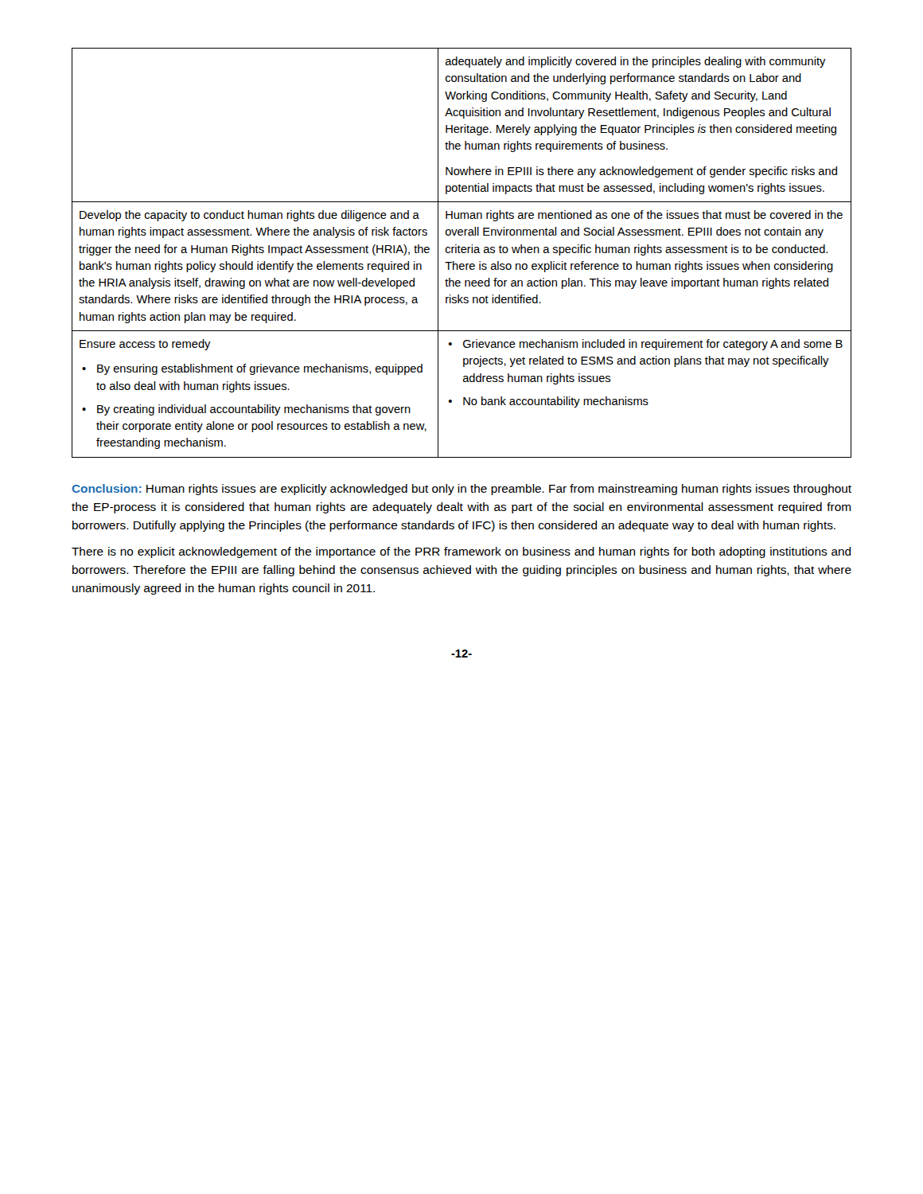| | adequately and implicitly covered in the principles dealing with community consultation and the underlying performance standards on Labor and Working Conditions, Community Health, Safety and Security, Land Acquisition and Involuntary Resettlement, Indigenous Peoples and Cultural Heritage. Merely applying the Equator Principles is then considered meeting the human rights requirements of business. Nowhere in EPIII is there any acknowledgement of gender specific risks and potential impacts that must be assessed, including women's rights issues. |
| Develop the capacity to conduct human rights due diligence and a human rights impact assessment. Where the analysis of risk factors trigger the need for a Human Rights Impact Assessment (HRIA), the bank's human rights policy should identify the elements required in the HRIA analysis itself, drawing on what are now well-developed standards. Where risks are identified through the HRIA process, a human rights action plan may be required. | Human rights are mentioned as one of the issues that must be covered in the overall Environmental and Social Assessment. EPIII does not contain any criteria as to when a specific human rights assessment is to be conducted. There is also no explicit reference to human rights issues when considering the need for an action plan. This may leave important human rights related risks not identified. |
| Ensure access to remedy By ensuring establishment of grievance mechanisms, equipped to also deal with human rights issues. By creating individual accountability mechanisms that govern their corporate entity alone or pool resources to establish a new, freestanding mechanism. | Grievance mechanism included in requirement for category A and some B projects, yet related to ESMS and action plans that may not specifically address human rights issues No bank accountability mechanisms |
Conclusion: Human rights issues are explicitly acknowledged but only in the preamble. Far from mainstreaming human rights issues throughout the EP-process it is considered that human rights are adequately dealt with as part of the social en environmental assessment required from borrowers. Dutifully applying the Principles (the performance standards of IFC) is then considered an adequate way to deal with human rights.
There is no explicit acknowledgement of the importance of the PRR framework on business and human rights for both adopting institutions and borrowers. Therefore the EPIII are falling behind the consensus achieved with the guiding principles on business and human rights, that where unanimously agreed in the human rights council in 2011.
-12-